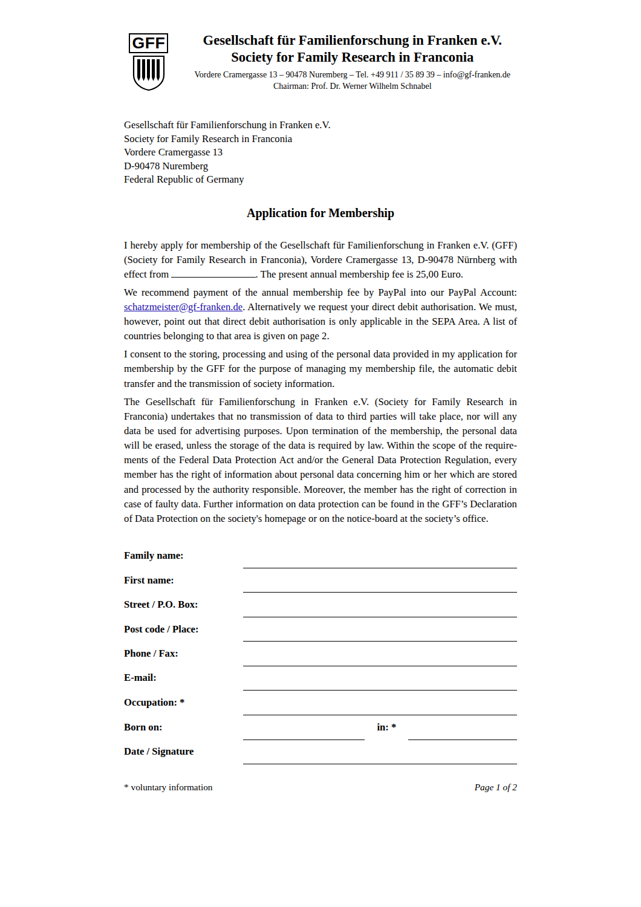GFF
Gesellschaft für Familienforschung in Franken e.V.
Society for Family Research in Franconia
Vordere Cramergasse 13 – 90478 Nuremberg – Tel. +49 911 / 35 89 39 – info@gf-franken.de
Chairman: Prof. Dr. Werner Wilhelm Schnabel
Gesellschaft für Familienforschung in Franken e.V.
Society for Family Research in Franconia
Vordere Cramergasse 13
D-90478 Nuremberg
Federal Republic of Germany
Application for Membership
I hereby apply for membership of the Gesellschaft für Familienforschung in Franken e.V. (GFF) (Society for Family Research in Franconia), Vordere Cramergasse 13, D-90478 Nürnberg with effect from . The present annual membership fee is 25,00 Euro.
We recommend payment of the annual membership fee by PayPal into our PayPal Account: schatzmeister@gf-franken.de. Alternatively we request your direct debit authorisation. We must, however, point out that direct debit authorisation is only applicable in the SEPA Area. A list of countries belonging to that area is given on page 2.
I consent to the storing, processing and using of the personal data provided in my application for membership by the GFF for the purpose of managing my membership file, the automatic debit transfer and the transmission of society information.
The Gesellschaft für Familienforschung in Franken e.V. (Society for Family Research in Franconia) undertakes that no transmission of data to third parties will take place, nor will any data be used for advertising purposes. Upon termination of the membership, the personal data will be erased, unless the storage of the data is required by law. Within the scope of the requirements of the Federal Data Protection Act and/or the General Data Protection Regulation, every member has the right of information about personal data concerning him or her which are stored and processed by the authority responsible. Moreover, the member has the right of correction in case of faulty data. Further information on data protection can be found in the GFF’s Declaration of Data Protection on the society's homepage or on the notice-board at the society’s office.
| Family name: | |
| First name: | |
| Street / P.O. Box: | |
| Post code / Place: | |
| Phone / Fax: | |
| E-mail: | |
| Occupation: * | |
| Born on: | | in: * | |
| Date / Signature | |
* voluntary information
Page 1 of 2